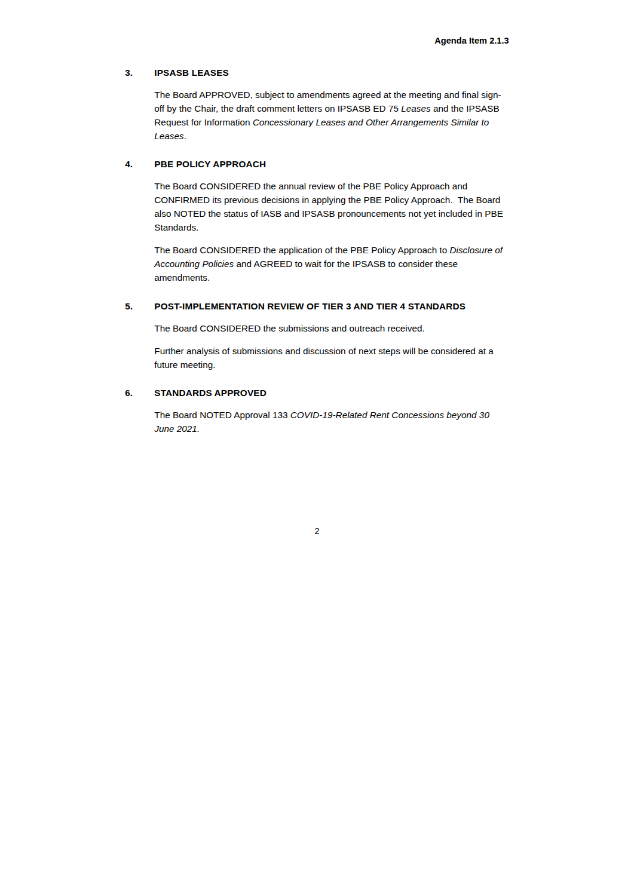Agenda Item 2.1.3
3. IPSASB LEASES
The Board APPROVED, subject to amendments agreed at the meeting and final sign-off by the Chair, the draft comment letters on IPSASB ED 75 Leases and the IPSASB Request for Information Concessionary Leases and Other Arrangements Similar to Leases.
4. PBE POLICY APPROACH
The Board CONSIDERED the annual review of the PBE Policy Approach and CONFIRMED its previous decisions in applying the PBE Policy Approach. The Board also NOTED the status of IASB and IPSASB pronouncements not yet included in PBE Standards.
The Board CONSIDERED the application of the PBE Policy Approach to Disclosure of Accounting Policies and AGREED to wait for the IPSASB to consider these amendments.
5. POST-IMPLEMENTATION REVIEW OF TIER 3 AND TIER 4 STANDARDS
The Board CONSIDERED the submissions and outreach received.
Further analysis of submissions and discussion of next steps will be considered at a future meeting.
6. STANDARDS APPROVED
The Board NOTED Approval 133 COVID-19-Related Rent Concessions beyond 30 June 2021.
2